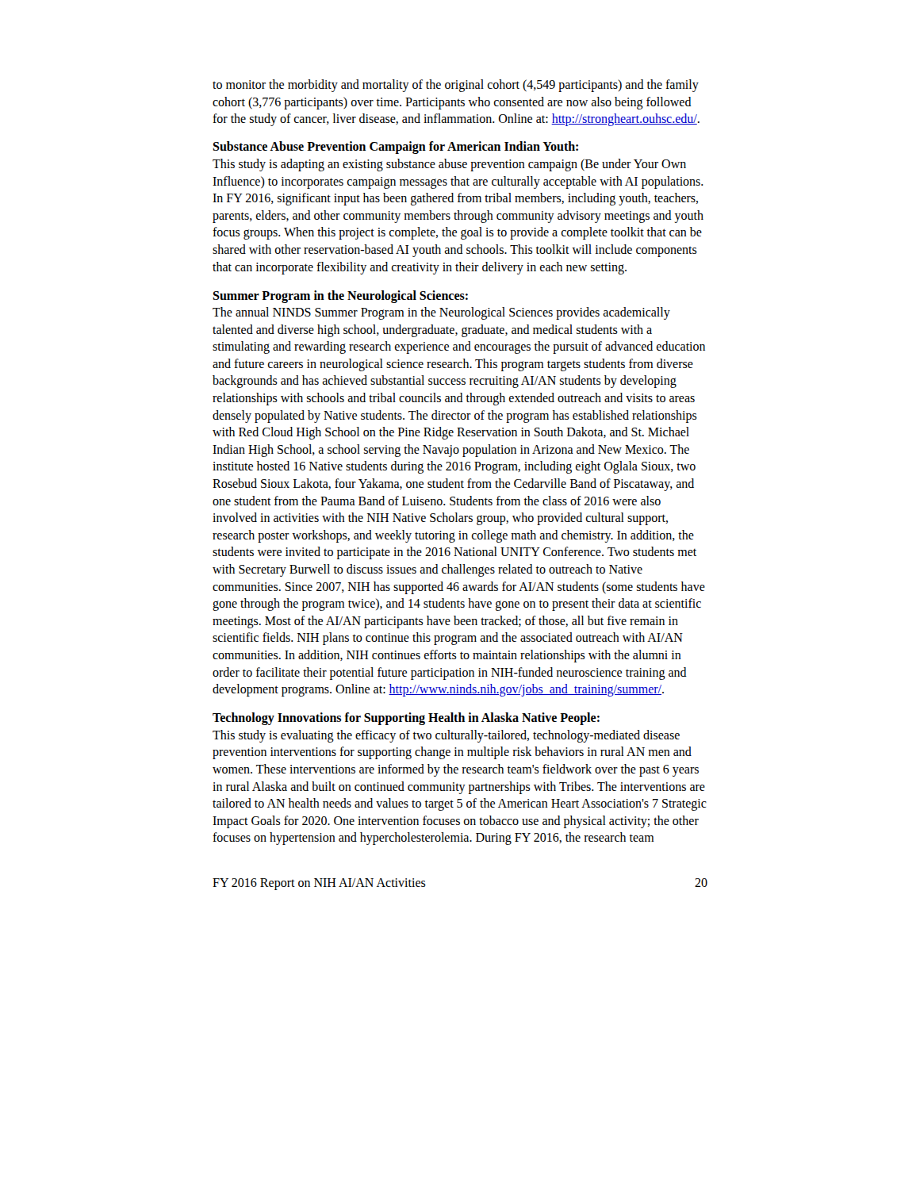to monitor the morbidity and mortality of the original cohort (4,549 participants) and the family cohort (3,776 participants) over time. Participants who consented are now also being followed for the study of cancer, liver disease, and inflammation. Online at: http://strongheart.ouhsc.edu/.
Substance Abuse Prevention Campaign for American Indian Youth:
This study is adapting an existing substance abuse prevention campaign (Be under Your Own Influence) to incorporates campaign messages that are culturally acceptable with AI populations. In FY 2016, significant input has been gathered from tribal members, including youth, teachers, parents, elders, and other community members through community advisory meetings and youth focus groups. When this project is complete, the goal is to provide a complete toolkit that can be shared with other reservation-based AI youth and schools. This toolkit will include components that can incorporate flexibility and creativity in their delivery in each new setting.
Summer Program in the Neurological Sciences:
The annual NINDS Summer Program in the Neurological Sciences provides academically talented and diverse high school, undergraduate, graduate, and medical students with a stimulating and rewarding research experience and encourages the pursuit of advanced education and future careers in neurological science research. This program targets students from diverse backgrounds and has achieved substantial success recruiting AI/AN students by developing relationships with schools and tribal councils and through extended outreach and visits to areas densely populated by Native students. The director of the program has established relationships with Red Cloud High School on the Pine Ridge Reservation in South Dakota, and St. Michael Indian High School, a school serving the Navajo population in Arizona and New Mexico. The institute hosted 16 Native students during the 2016 Program, including eight Oglala Sioux, two Rosebud Sioux Lakota, four Yakama, one student from the Cedarville Band of Piscataway, and one student from the Pauma Band of Luiseno. Students from the class of 2016 were also involved in activities with the NIH Native Scholars group, who provided cultural support, research poster workshops, and weekly tutoring in college math and chemistry. In addition, the students were invited to participate in the 2016 National UNITY Conference. Two students met with Secretary Burwell to discuss issues and challenges related to outreach to Native communities. Since 2007, NIH has supported 46 awards for AI/AN students (some students have gone through the program twice), and 14 students have gone on to present their data at scientific meetings. Most of the AI/AN participants have been tracked; of those, all but five remain in scientific fields. NIH plans to continue this program and the associated outreach with AI/AN communities. In addition, NIH continues efforts to maintain relationships with the alumni in order to facilitate their potential future participation in NIH-funded neuroscience training and development programs. Online at: http://www.ninds.nih.gov/jobs_and_training/summer/.
Technology Innovations for Supporting Health in Alaska Native People:
This study is evaluating the efficacy of two culturally-tailored, technology-mediated disease prevention interventions for supporting change in multiple risk behaviors in rural AN men and women. These interventions are informed by the research team's fieldwork over the past 6 years in rural Alaska and built on continued community partnerships with Tribes. The interventions are tailored to AN health needs and values to target 5 of the American Heart Association's 7 Strategic Impact Goals for 2020. One intervention focuses on tobacco use and physical activity; the other focuses on hypertension and hypercholesterolemia. During FY 2016, the research team
FY 2016 Report on NIH AI/AN Activities
20